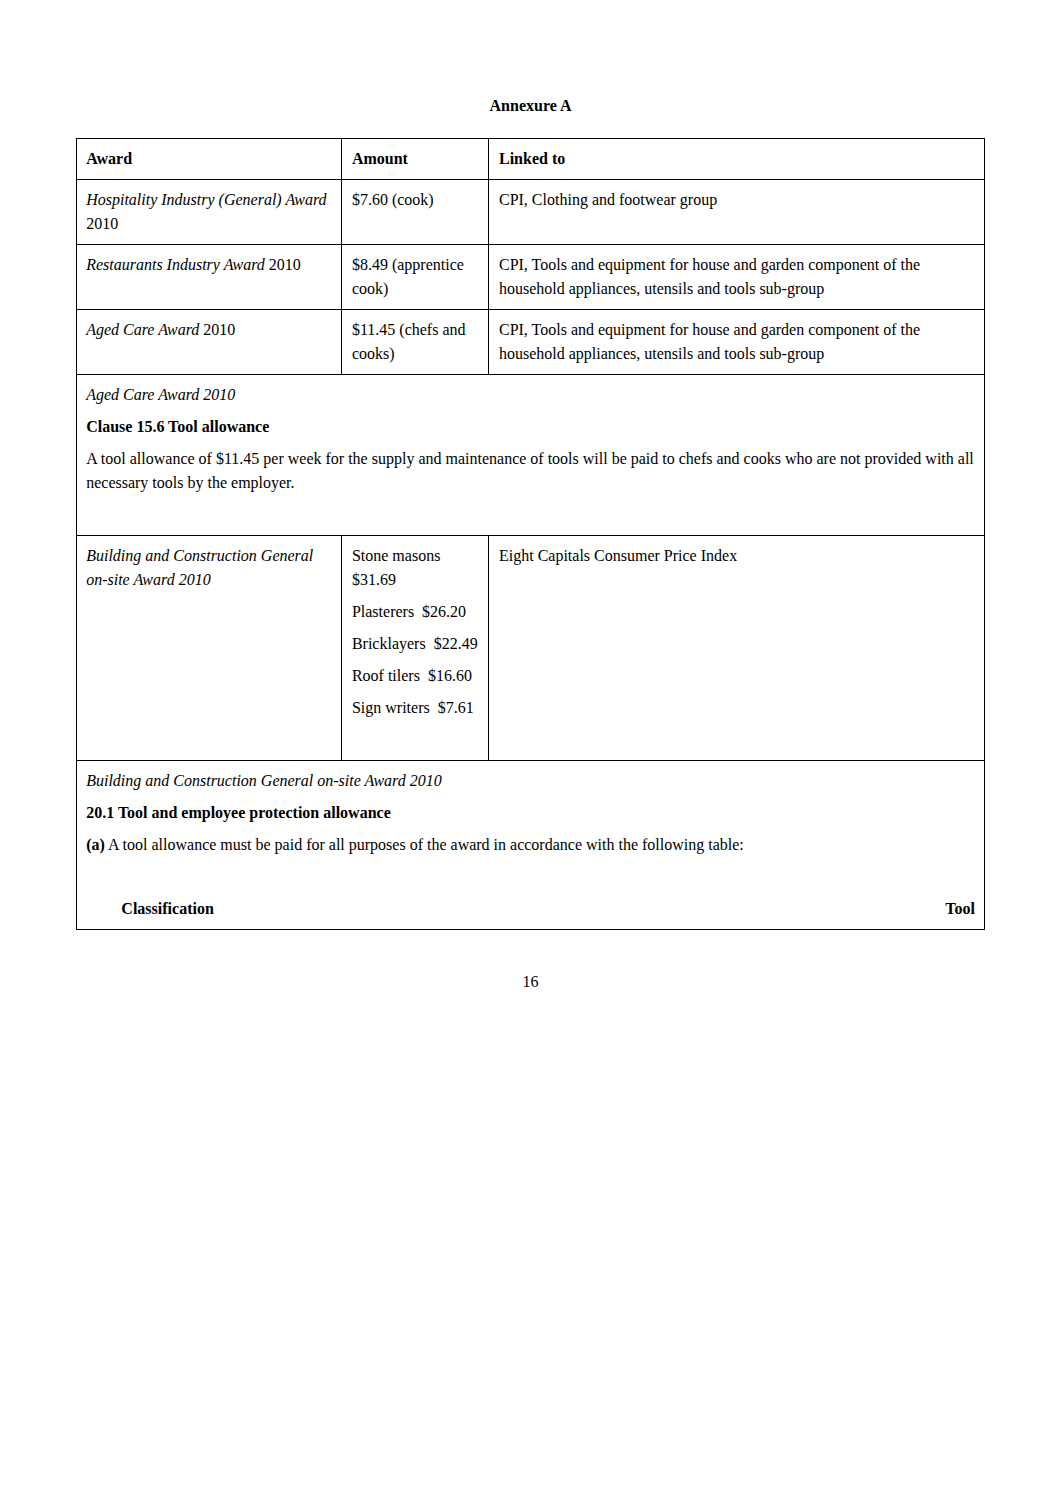Annexure A
| Award | Amount | Linked to |
| --- | --- | --- |
| Hospitality Industry (General) Award 2010 | $7.60 (cook) | CPI, Clothing and footwear group |
| Restaurants Industry Award 2010 | $8.49 (apprentice cook) | CPI, Tools and equipment for house and garden component of the household appliances, utensils and tools sub-group |
| Aged Care Award 2010 | $11.45 (chefs and cooks) | CPI, Tools and equipment for house and garden component of the household appliances, utensils and tools sub-group |
| Aged Care Award 2010 Clause 15.6 Tool allowance A tool allowance of $11.45 per week for the supply and maintenance of tools will be paid to chefs and cooks who are not provided with all necessary tools by the employer. |
| Building and Construction General on-site Award 2010 | Stone masons $31.69 Plasterers $26.20 Bricklayers $22.49 Roof tilers $16.60 Sign writers $7.61 | Eight Capitals Consumer Price Index |
| Building and Construction General on-site Award 2010 20.1 Tool and employee protection allowance (a) A tool allowance must be paid for all purposes of the award in accordance with the following table: Classification Tool |
16